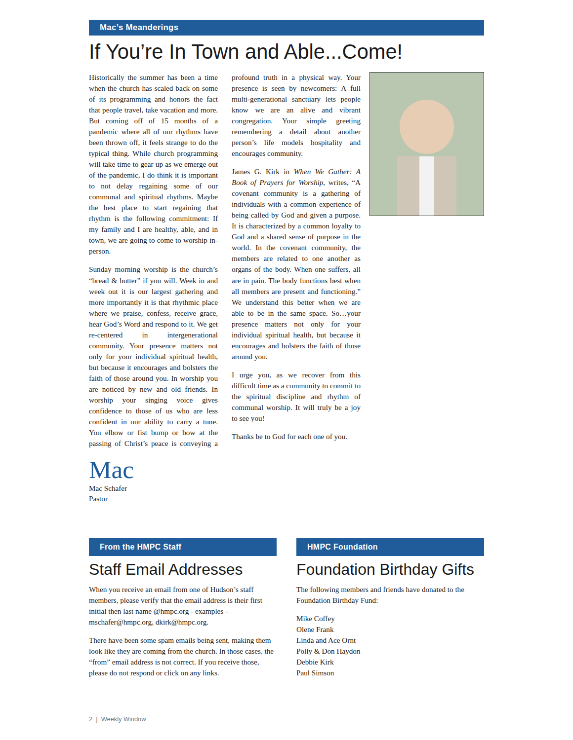Mac’s Meanderings
If You’re In Town and Able...Come!
Historically the summer has been a time when the church has scaled back on some of its programming and honors the fact that people travel, take vacation and more. But coming off of 15 months of a pandemic where all of our rhythms have been thrown off, it feels strange to do the typical thing. While church programming will take time to gear up as we emerge out of the pandemic, I do think it is important to not delay regaining some of our communal and spiritual rhythms. Maybe the best place to start regaining that rhythm is the following commitment: If my family and I are healthy, able, and in town, we are going to come to worship in-person.
Sunday morning worship is the church’s “bread & butter” if you will. Week in and week out it is our largest gathering and more importantly it is that rhythmic place where we praise, confess, receive grace, hear God’s Word and respond to it. We get re-centered in intergenerational community. Your presence matters not only for your individual spiritual health, but because it encourages and bolsters the faith of those around you. In worship you are noticed by new and old friends. In worship your singing voice gives confidence to those of us who are less confident in our ability to carry a tune. You elbow or fist bump or bow at the passing of Christ’s peace is conveying a profound truth in a physical way. Your presence is seen by newcomers: A full multi-generational sanctuary lets people know we are an alive and vibrant congregation. Your simple greeting remembering a detail about another person’s life models hospitality and encourages community.
James G. Kirk in When We Gather: A Book of Prayers for Worship, writes, “A covenant community is a gathering of individuals with a common experience of being called by God and given a purpose. It is characterized by a common loyalty to God and a shared sense of purpose in the world. In the covenant community, the members are related to one another as organs of the body. When one suffers, all are in pain. The body functions best when all members are present and functioning.” We understand this better when we are able to be in the same space. So…your presence matters not only for your individual spiritual health, but because it encourages and bolsters the faith of those around you.
I urge you, as we recover from this difficult time as a community to commit to the spiritual discipline and rhythm of communal worship. It will truly be a joy to see you!
Thanks be to God for each one of you.
Mac
Mac Schafer
Pastor
From the HMPC Staff
Staff Email Addresses
When you receive an email from one of Hudson’s staff members, please verify that the email address is their first initial then last name @hmpc.org - examples - mschafer@hmpc.org, dkirk@hmpc.org.
There have been some spam emails being sent, making them look like they are coming from the church. In those cases, the “from” email address is not correct. If you receive those, please do not respond or click on any links.
HMPC Foundation
Foundation Birthday Gifts
The following members and friends have donated to the Foundation Birthday Fund:
Mike Coffey
Olene Frank
Linda and Ace Ornt
Polly & Don Haydon
Debbie Kirk
Paul Simson
2 | Weekly Window